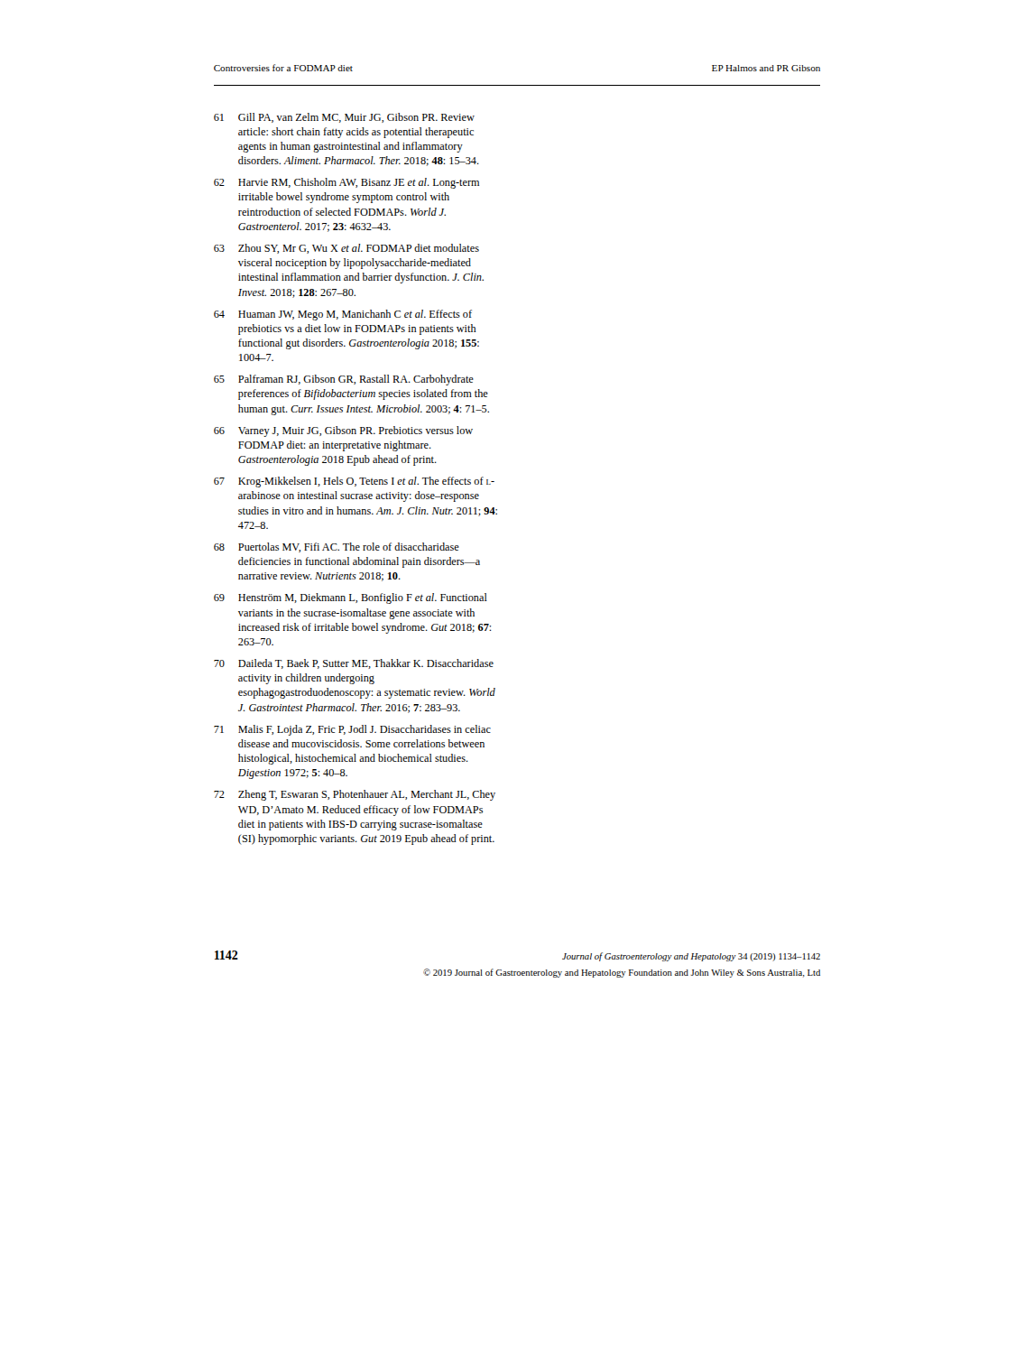Controversies for a FODMAP diet
EP Halmos and PR Gibson
Gill PA, van Zelm MC, Muir JG, Gibson PR. Review article: short chain fatty acids as potential therapeutic agents in human gastrointestinal and inflammatory disorders. Aliment. Pharmacol. Ther. 2018; 48: 15–34.
Harvie RM, Chisholm AW, Bisanz JE et al. Long-term irritable bowel syndrome symptom control with reintroduction of selected FODMAPs. World J. Gastroenterol. 2017; 23: 4632–43.
Zhou SY, Mr G, Wu X et al. FODMAP diet modulates visceral nociception by lipopolysaccharide-mediated intestinal inflammation and barrier dysfunction. J. Clin. Invest. 2018; 128: 267–80.
Huaman JW, Mego M, Manichanh C et al. Effects of prebiotics vs a diet low in FODMAPs in patients with functional gut disorders. Gastroenterologia 2018; 155: 1004–7.
Palframan RJ, Gibson GR, Rastall RA. Carbohydrate preferences of Bifidobacterium species isolated from the human gut. Curr. Issues Intest. Microbiol. 2003; 4: 71–5.
Varney J, Muir JG, Gibson PR. Prebiotics versus low FODMAP diet: an interpretative nightmare. Gastroenterologia 2018 Epub ahead of print.
Krog-Mikkelsen I, Hels O, Tetens I et al. The effects of l-arabinose on intestinal sucrase activity: dose–response studies in vitro and in humans. Am. J. Clin. Nutr. 2011; 94: 472–8.
Puertolas MV, Fifi AC. The role of disaccharidase deficiencies in functional abdominal pain disorders—a narrative review. Nutrients 2018; 10.
Henström M, Diekmann L, Bonfiglio F et al. Functional variants in the sucrase-isomaltase gene associate with increased risk of irritable bowel syndrome. Gut 2018; 67: 263–70.
Daileda T, Baek P, Sutter ME, Thakkar K. Disaccharidase activity in children undergoing esophagogastroduodenoscopy: a systematic review. World J. Gastrointest Pharmacol. Ther. 2016; 7: 283–93.
Malis F, Lojda Z, Fric P, Jodl J. Disaccharidases in celiac disease and mucoviscidosis. Some correlations between histological, histochemical and biochemical studies. Digestion 1972; 5: 40–8.
Zheng T, Eswaran S, Photenhauer AL, Merchant JL, Chey WD, D’Amato M. Reduced efficacy of low FODMAPs diet in patients with IBS-D carrying sucrase-isomaltase (SI) hypomorphic variants. Gut 2019 Epub ahead of print.
1142
Journal of Gastroenterology and Hepatology 34 (2019) 1134–1142
© 2019 Journal of Gastroenterology and Hepatology Foundation and John Wiley & Sons Australia, Ltd